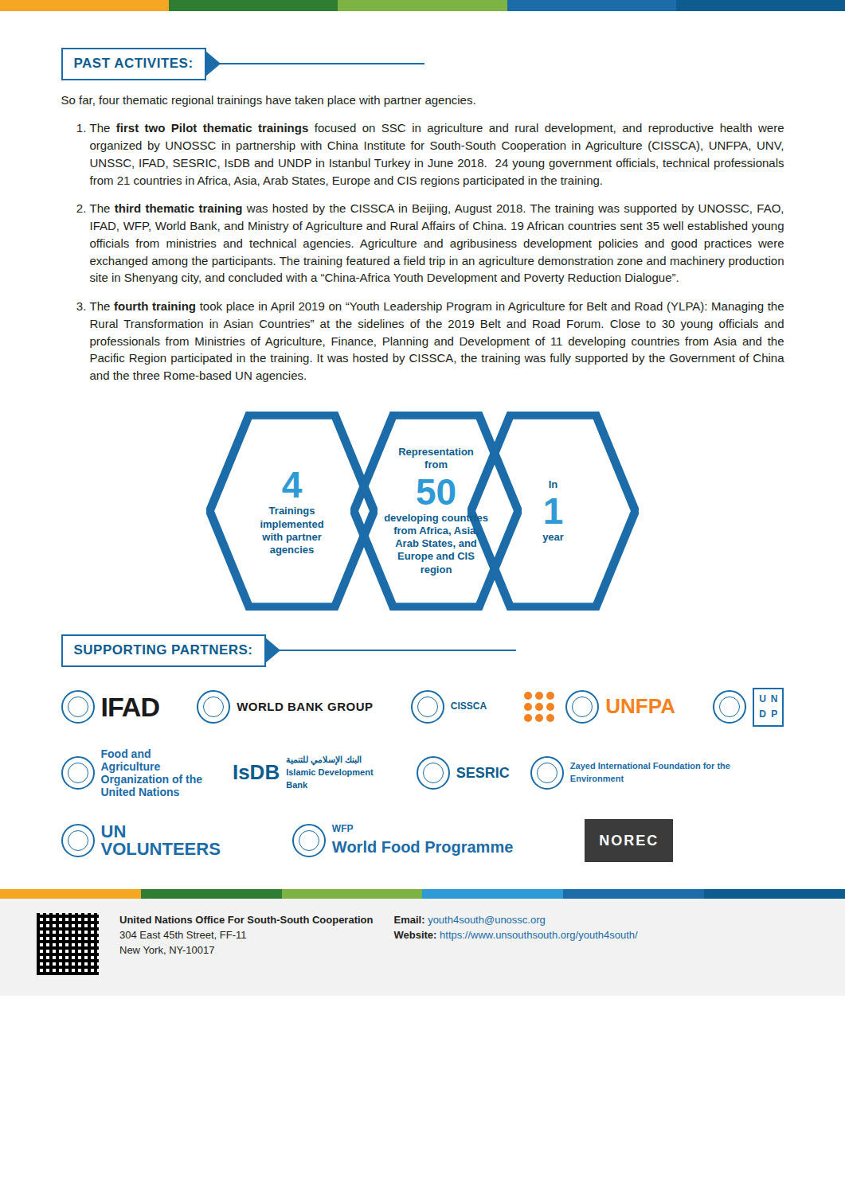PAST ACTIVITES:
So far, four thematic regional trainings have taken place with partner agencies.
The first two Pilot thematic trainings focused on SSC in agriculture and rural development, and reproductive health were organized by UNOSSC in partnership with China Institute for South-South Cooperation in Agriculture (CISSCA), UNFPA, UNV, UNSSC, IFAD, SESRIC, IsDB and UNDP in Istanbul Turkey in June 2018. 24 young government officials, technical professionals from 21 countries in Africa, Asia, Arab States, Europe and CIS regions participated in the training.
The third thematic training was hosted by the CISSCA in Beijing, August 2018. The training was supported by UNOSSC, FAO, IFAD, WFP, World Bank, and Ministry of Agriculture and Rural Affairs of China. 19 African countries sent 35 well established young officials from ministries and technical agencies. Agriculture and agribusiness development policies and good practices were exchanged among the participants. The training featured a field trip in an agriculture demonstration zone and machinery production site in Shenyang city, and concluded with a “China-Africa Youth Development and Poverty Reduction Dialogue”.
The fourth training took place in April 2019 on “Youth Leadership Program in Agriculture for Belt and Road (YLPA): Managing the Rural Transformation in Asian Countries” at the sidelines of the 2019 Belt and Road Forum. Close to 30 young officials and professionals from Ministries of Agriculture, Finance, Planning and Development of 11 developing countries from Asia and the Pacific Region participated in the training. It was hosted by CISSCA, the training was fully supported by the Government of China and the three Rome-based UN agencies.
4 Trainings
implemented
with partner
agencies
Representation
from 50 developing countries
from Africa, Asia,
Arab States, and
Europe and CIS
region
In 1 year
SUPPORTING PARTNERS:
IFAD
WORLD BANK GROUP
CISSCA
UNFPA
UNDP
Food and Agriculture
Organization of the
United Nations
IsDB البنك الإسلامي للتنمية
Islamic Development Bank
SESRIC
Zayed International Foundation for the Environment
UN
VOLUNTEERS
WFPWorld Food Programme
NOREC
United Nations Office For South-South Cooperation 304 East 45th Street, FF-11
New York, NY-10017
Email: youth4south@unossc.org
Website: https://www.unsouthsouth.org/youth4south/